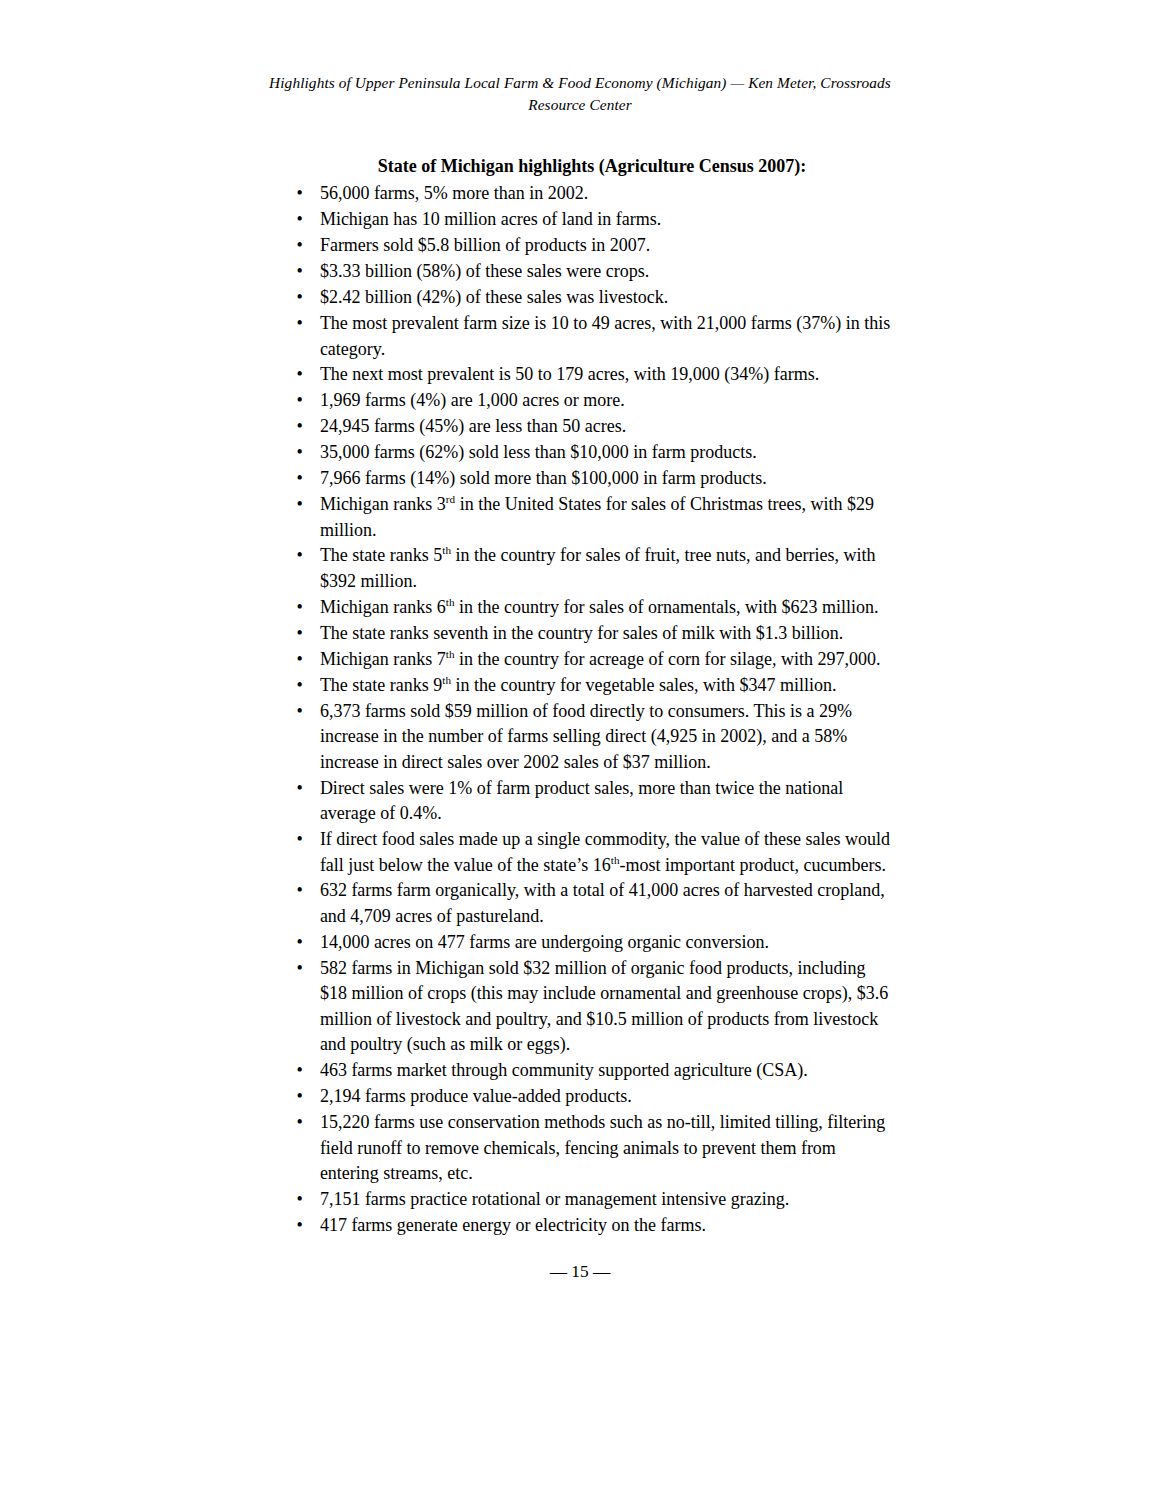Highlights of Upper Peninsula Local Farm & Food Economy (Michigan) — Ken Meter, Crossroads Resource Center
State of Michigan highlights (Agriculture Census 2007):
56,000 farms, 5% more than in 2002.
Michigan has 10 million acres of land in farms.
Farmers sold $5.8 billion of products in 2007.
$3.33 billion (58%) of these sales were crops.
$2.42 billion (42%) of these sales was livestock.
The most prevalent farm size is 10 to 49 acres, with 21,000 farms (37%) in this category.
The next most prevalent is 50 to 179 acres, with 19,000 (34%) farms.
1,969 farms (4%) are 1,000 acres or more.
24,945 farms (45%) are less than 50 acres.
35,000 farms (62%) sold less than $10,000 in farm products.
7,966 farms (14%) sold more than $100,000 in farm products.
Michigan ranks 3rd in the United States for sales of Christmas trees, with $29 million.
The state ranks 5th in the country for sales of fruit, tree nuts, and berries, with $392 million.
Michigan ranks 6th in the country for sales of ornamentals, with $623 million.
The state ranks seventh in the country for sales of milk with $1.3 billion.
Michigan ranks 7th in the country for acreage of corn for silage, with 297,000.
The state ranks 9th in the country for vegetable sales, with $347 million.
6,373 farms sold $59 million of food directly to consumers. This is a 29% increase in the number of farms selling direct (4,925 in 2002), and a 58% increase in direct sales over 2002 sales of $37 million.
Direct sales were 1% of farm product sales, more than twice the national average of 0.4%.
If direct food sales made up a single commodity, the value of these sales would fall just below the value of the state’s 16th-most important product, cucumbers.
632 farms farm organically, with a total of 41,000 acres of harvested cropland, and 4,709 acres of pastureland.
14,000 acres on 477 farms are undergoing organic conversion.
582 farms in Michigan sold $32 million of organic food products, including $18 million of crops (this may include ornamental and greenhouse crops), $3.6 million of livestock and poultry, and $10.5 million of products from livestock and poultry (such as milk or eggs).
463 farms market through community supported agriculture (CSA).
2,194 farms produce value-added products.
15,220 farms use conservation methods such as no-till, limited tilling, filtering field runoff to remove chemicals, fencing animals to prevent them from entering streams, etc.
7,151 farms practice rotational or management intensive grazing.
417 farms generate energy or electricity on the farms.
— 15 —